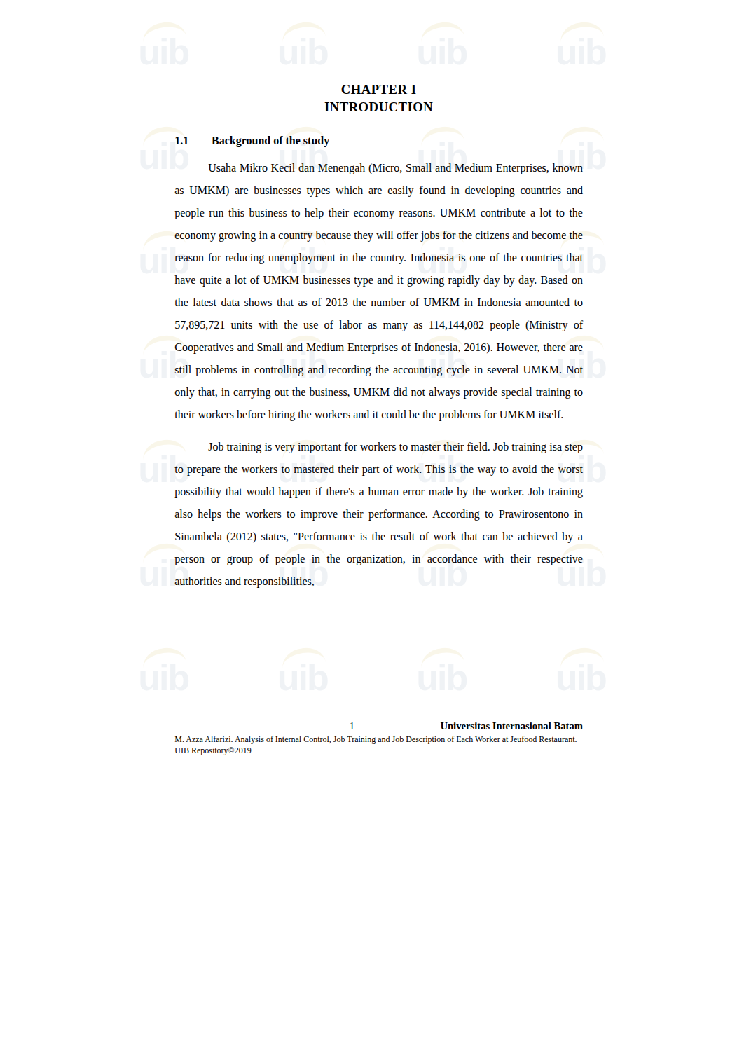uib
uib
uib
uib
uib
uib
uib
uib
uib
uib
uib
uib
uib
uib
uib
uib
uib
uib
uib
uib
uib
uib
uib
uib
uib
uib
uib
uib
CHAPTER I
INTRODUCTION
1.1 Background of the study
Usaha Mikro Kecil dan Menengah (Micro, Small and Medium Enterprises, known as UMKM) are businesses types which are easily found in developing countries and people run this business to help their economy reasons. UMKM contribute a lot to the economy growing in a country because they will offer jobs for the citizens and become the reason for reducing unemployment in the country. Indonesia is one of the countries that have quite a lot of UMKM businesses type and it growing rapidly day by day. Based on the latest data shows that as of 2013 the number of UMKM in Indonesia amounted to 57,895,721 units with the use of labor as many as 114,144,082 people (Ministry of Cooperatives and Small and Medium Enterprises of Indonesia, 2016). However, there are still problems in controlling and recording the accounting cycle in several UMKM. Not only that, in carrying out the business, UMKM did not always provide special training to their workers before hiring the workers and it could be the problems for UMKM itself.
Job training is very important for workers to master their field. Job training isa step to prepare the workers to mastered their part of work. This is the way to avoid the worst possibility that would happen if there's a human error made by the worker. Job training also helps the workers to improve their performance. According to Prawirosentono in Sinambela (2012) states, "Performance is the result of work that can be achieved by a person or group of people in the organization, in accordance with their respective authorities and responsibilities,
1
Universitas Internasional Batam
M. Azza Alfarizi. Analysis of Internal Control, Job Training and Job Description of Each Worker at Jeufood Restaurant.
UIB Repository©2019